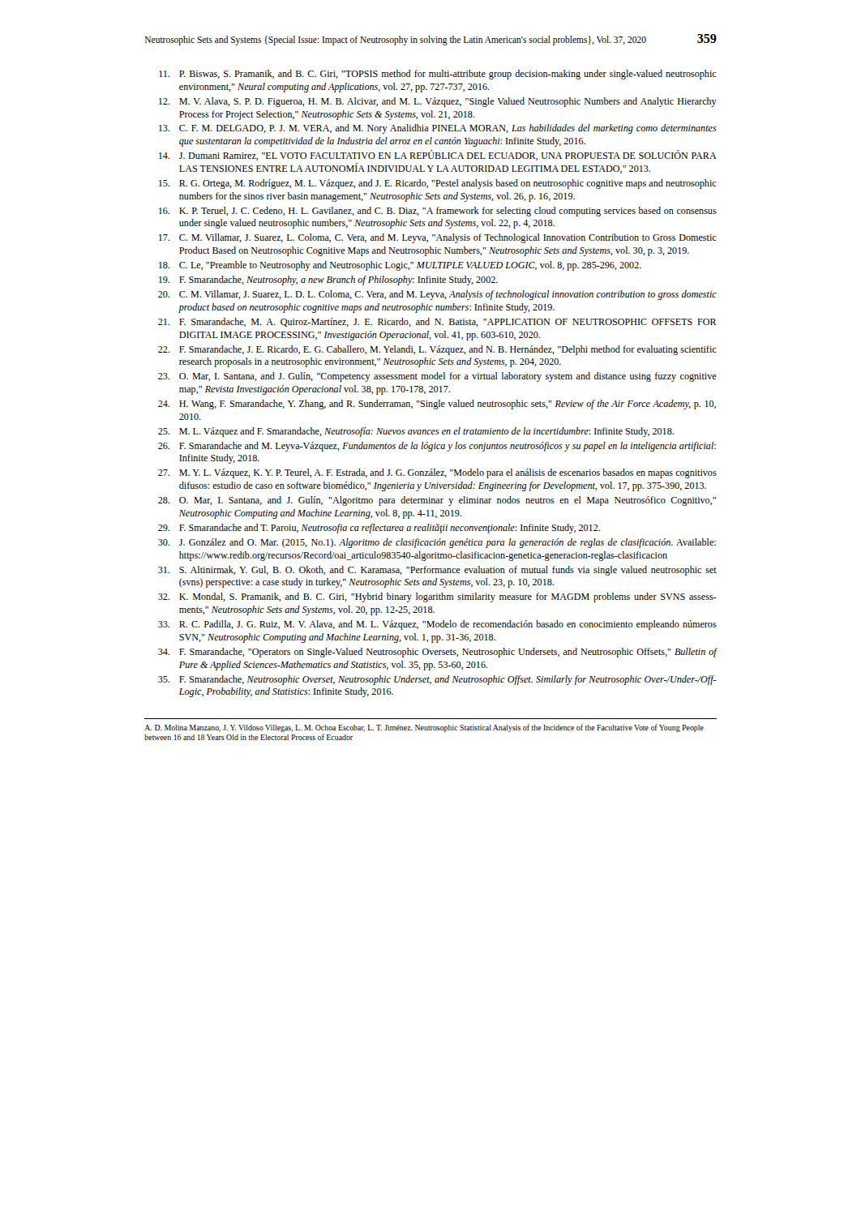Neutrosophic Sets and Systems {Special Issue: Impact of Neutrosophy in solving the Latin American's social problems}, Vol. 37, 2020
359
11. P. Biswas, S. Pramanik, and B. C. Giri, "TOPSIS method for multi-attribute group decision-making under single-valued neutrosophic environment," Neural computing and Applications, vol. 27, pp. 727-737, 2016.
12. M. V. Alava, S. P. D. Figueroa, H. M. B. Alcivar, and M. L. Vázquez, "Single Valued Neutrosophic Numbers and Analytic Hierarchy Process for Project Selection," Neutrosophic Sets & Systems, vol. 21, 2018.
13. C. F. M. DELGADO, P. J. M. VERA, and M. Nory Analidhia PINELA MORAN, Las habilidades del marketing como determinantes que sustentaran la competitividad de la Industria del arroz en el cantón Yaguachi: Infinite Study, 2016.
14. J. Dumani Ramirez, "EL VOTO FACULTATIVO EN LA REPÚBLICA DEL ECUADOR, UNA PROPUESTA DE SOLUCIÓN PARA LAS TENSIONES ENTRE LA AUTONOMÍA INDIVIDUAL Y LA AUTORIDAD LEGITIMA DEL ESTADO," 2013.
15. R. G. Ortega, M. Rodríguez, M. L. Vázquez, and J. E. Ricardo, "Pestel analysis based on neutrosophic cognitive maps and neutrosophic numbers for the sinos river basin management," Neutrosophic Sets and Systems, vol. 26, p. 16, 2019.
16. K. P. Teruel, J. C. Cedeno, H. L. Gavilanez, and C. B. Diaz, "A framework for selecting cloud computing services based on consensus under single valued neutrosophic numbers," Neutrosophic Sets and Systems, vol. 22, p. 4, 2018.
17. C. M. Villamar, J. Suarez, L. Coloma, C. Vera, and M. Leyva, "Analysis of Technological Innovation Contribution to Gross Domestic Product Based on Neutrosophic Cognitive Maps and Neutrosophic Numbers," Neutrosophic Sets and Systems, vol. 30, p. 3, 2019.
18. C. Le, "Preamble to Neutrosophy and Neutrosophic Logic," MULTIPLE VALUED LOGIC, vol. 8, pp. 285-296, 2002.
19. F. Smarandache, Neutrosophy, a new Branch of Philosophy: Infinite Study, 2002.
20. C. M. Villamar, J. Suarez, L. D. L. Coloma, C. Vera, and M. Leyva, Analysis of technological innovation contribution to gross domestic product based on neutrosophic cognitive maps and neutrosophic numbers: Infinite Study, 2019.
21. F. Smarandache, M. A. Quiroz-Martínez, J. E. Ricardo, and N. Batista, "APPLICATION OF NEUTROSOPHIC OFFSETS FOR DIGITAL IMAGE PROCESSING," Investigación Operacional, vol. 41, pp. 603-610, 2020.
22. F. Smarandache, J. E. Ricardo, E. G. Caballero, M. Yelandi, L. Vázquez, and N. B. Hernández, "Delphi method for evaluating scientific research proposals in a neutrosophic environment," Neutrosophic Sets and Systems, p. 204, 2020.
23. O. Mar, I. Santana, and J. Gulín, "Competency assessment model for a virtual laboratory system and distance using fuzzy cognitive map," Revista Investigación Operacional vol. 38, pp. 170-178, 2017.
24. H. Wang, F. Smarandache, Y. Zhang, and R. Sunderraman, "Single valued neutrosophic sets," Review of the Air Force Academy, p. 10, 2010.
25. M. L. Vázquez and F. Smarandache, Neutrosofía: Nuevos avances en el tratamiento de la incertidumbre: Infinite Study, 2018.
26. F. Smarandache and M. Leyva-Vázquez, Fundamentos de la lógica y los conjuntos neutrosóficos y su papel en la inteligencia artificial: Infinite Study, 2018.
27. M. Y. L. Vázquez, K. Y. P. Teurel, A. F. Estrada, and J. G. González, "Modelo para el análisis de escenarios basados en mapas cognitivos difusos: estudio de caso en software biomédico," Ingenieria y Universidad: Engineering for Development, vol. 17, pp. 375-390, 2013.
28. O. Mar, I. Santana, and J. Gulín, "Algoritmo para determinar y eliminar nodos neutros en el Mapa Neutrosófico Cognitivo," Neutrosophic Computing and Machine Learning, vol. 8, pp. 4-11, 2019.
29. F. Smarandache and T. Paroiu, Neutrosofia ca reflectarea a realităţii neconvenţionale: Infinite Study, 2012.
30. J. González and O. Mar. (2015, No.1). Algoritmo de clasificación genética para la generación de reglas de clasificación. Available: https://www.redib.org/recursos/Record/oai_articulo983540-algoritmo-clasificacion-genetica-generacion-reglas-clasificacion
31. S. Altinirmak, Y. Gul, B. O. Okoth, and C. Karamasa, "Performance evaluation of mutual funds via single valued neutrosophic set (svns) perspective: a case study in turkey," Neutrosophic Sets and Systems, vol. 23, p. 10, 2018.
32. K. Mondal, S. Pramanik, and B. C. Giri, "Hybrid binary logarithm similarity measure for MAGDM problems under SVNS assessments," Neutrosophic Sets and Systems, vol. 20, pp. 12-25, 2018.
33. R. C. Padilla, J. G. Ruiz, M. V. Alava, and M. L. Vázquez, "Modelo de recomendación basado en conocimiento empleando números SVN," Neutrosophic Computing and Machine Learning, vol. 1, pp. 31-36, 2018.
34. F. Smarandache, "Operators on Single-Valued Neutrosophic Oversets, Neutrosophic Undersets, and Neutrosophic Offsets," Bulletin of Pure & Applied Sciences-Mathematics and Statistics, vol. 35, pp. 53-60, 2016.
35. F. Smarandache, Neutrosophic Overset, Neutrosophic Underset, and Neutrosophic Offset. Similarly for Neutrosophic Over-/Under-/Off-Logic, Probability, and Statistics: Infinite Study, 2016.
A. D. Molina Manzano, J. Y. Vildoso Villegas, L. M. Ochoa Escobar, L. T. Jiménez. Neutrosophic Statistical Analysis of the Incidence of the Facultative Vote of Young People between 16 and 18 Years Old in the Electoral Process of Ecuador